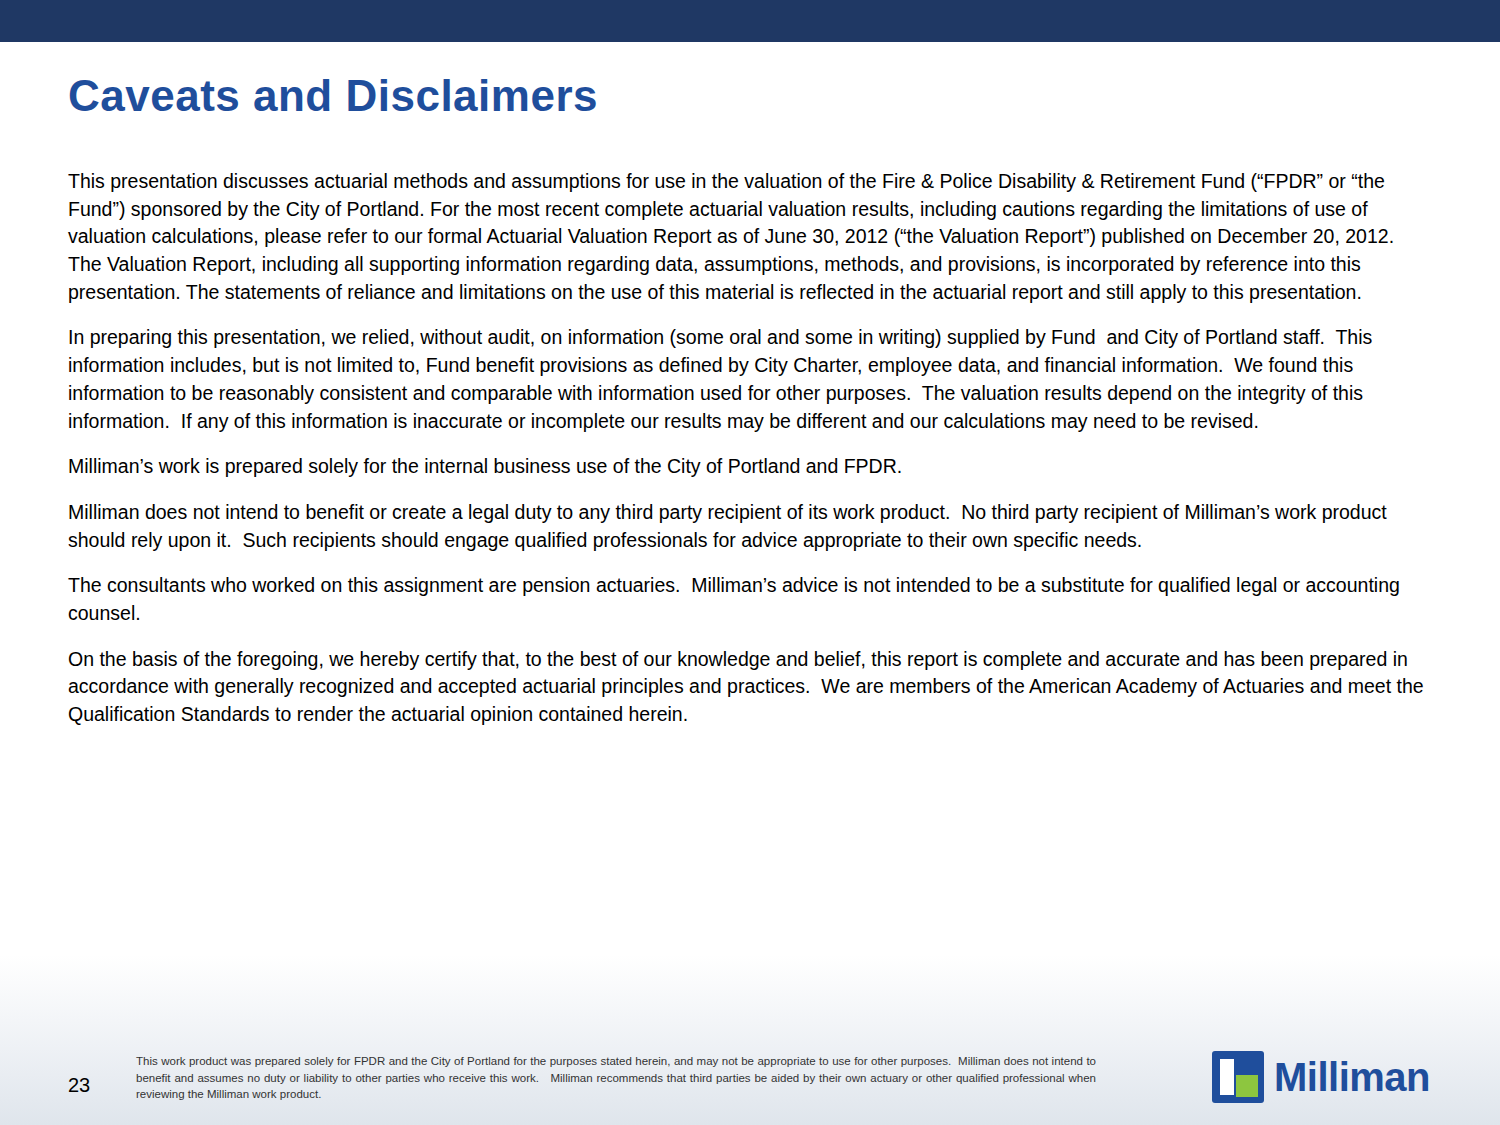Caveats and Disclaimers
This presentation discusses actuarial methods and assumptions for use in the valuation of the Fire & Police Disability & Retirement Fund (“FPDR” or “the Fund”) sponsored by the City of Portland. For the most recent complete actuarial valuation results, including cautions regarding the limitations of use of valuation calculations, please refer to our formal Actuarial Valuation Report as of June 30, 2012 (“the Valuation Report”) published on December 20, 2012. The Valuation Report, including all supporting information regarding data, assumptions, methods, and provisions, is incorporated by reference into this presentation. The statements of reliance and limitations on the use of this material is reflected in the actuarial report and still apply to this presentation.
In preparing this presentation, we relied, without audit, on information (some oral and some in writing) supplied by Fund and City of Portland staff. This information includes, but is not limited to, Fund benefit provisions as defined by City Charter, employee data, and financial information. We found this information to be reasonably consistent and comparable with information used for other purposes. The valuation results depend on the integrity of this information. If any of this information is inaccurate or incomplete our results may be different and our calculations may need to be revised.
Milliman’s work is prepared solely for the internal business use of the City of Portland and FPDR.
Milliman does not intend to benefit or create a legal duty to any third party recipient of its work product. No third party recipient of Milliman’s work product should rely upon it. Such recipients should engage qualified professionals for advice appropriate to their own specific needs.
The consultants who worked on this assignment are pension actuaries. Milliman’s advice is not intended to be a substitute for qualified legal or accounting counsel.
On the basis of the foregoing, we hereby certify that, to the best of our knowledge and belief, this report is complete and accurate and has been prepared in accordance with generally recognized and accepted actuarial principles and practices. We are members of the American Academy of Actuaries and meet the Qualification Standards to render the actuarial opinion contained herein.
23
This work product was prepared solely for FPDR and the City of Portland for the purposes stated herein, and may not be appropriate to use for other purposes. Milliman does not intend to benefit and assumes no duty or liability to other parties who receive this work. Milliman recommends that third parties be aided by their own actuary or other qualified professional when reviewing the Milliman work product.
Milliman